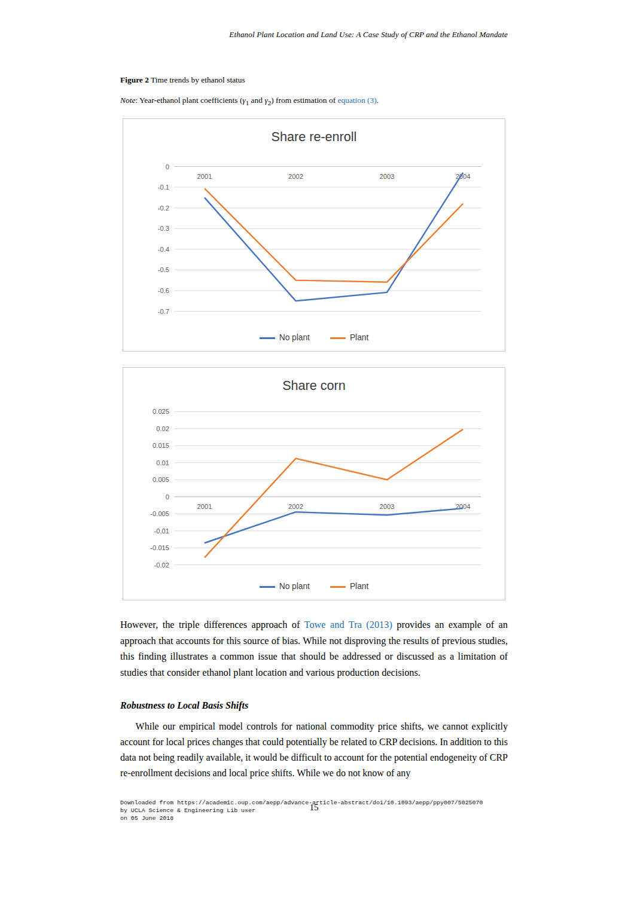Ethanol Plant Location and Land Use: A Case Study of CRP and the Ethanol Mandate
Figure 2 Time trends by ethanol status
Note: Year-ethanol plant coefficients (γ1 and γ2) from estimation of equation (3).
Share re-enroll
0 -0.1 -0.2 -0.3 -0.4 -0.5 -0.6 -0.7 2001 2002 2003 2004
No plant
Plant
Share corn
0.025 0.02 0.015 0.01 0.005 0 -0.005 -0.01 -0.015 -0.02 2001 2002 2003 2004
No plant
Plant
However, the triple differences approach of Towe and Tra (2013) provides an example of an approach that accounts for this source of bias. While not disproving the results of previous studies, this finding illustrates a common issue that should be addressed or discussed as a limitation of studies that consider ethanol plant location and various production decisions.
Robustness to Local Basis Shifts
While our empirical model controls for national commodity price shifts, we cannot explicitly account for local prices changes that could potentially be related to CRP decisions. In addition to this data not being readily available, it would be difficult to account for the potential endogeneity of CRP re-enrollment decisions and local price shifts. While we do not know of any
15
Downloaded from https://academic.oup.com/aepp/advance-article-abstract/doi/10.1093/aepp/ppy007/5025070
by UCLA Science & Engineering Lib user
on 05 June 2018